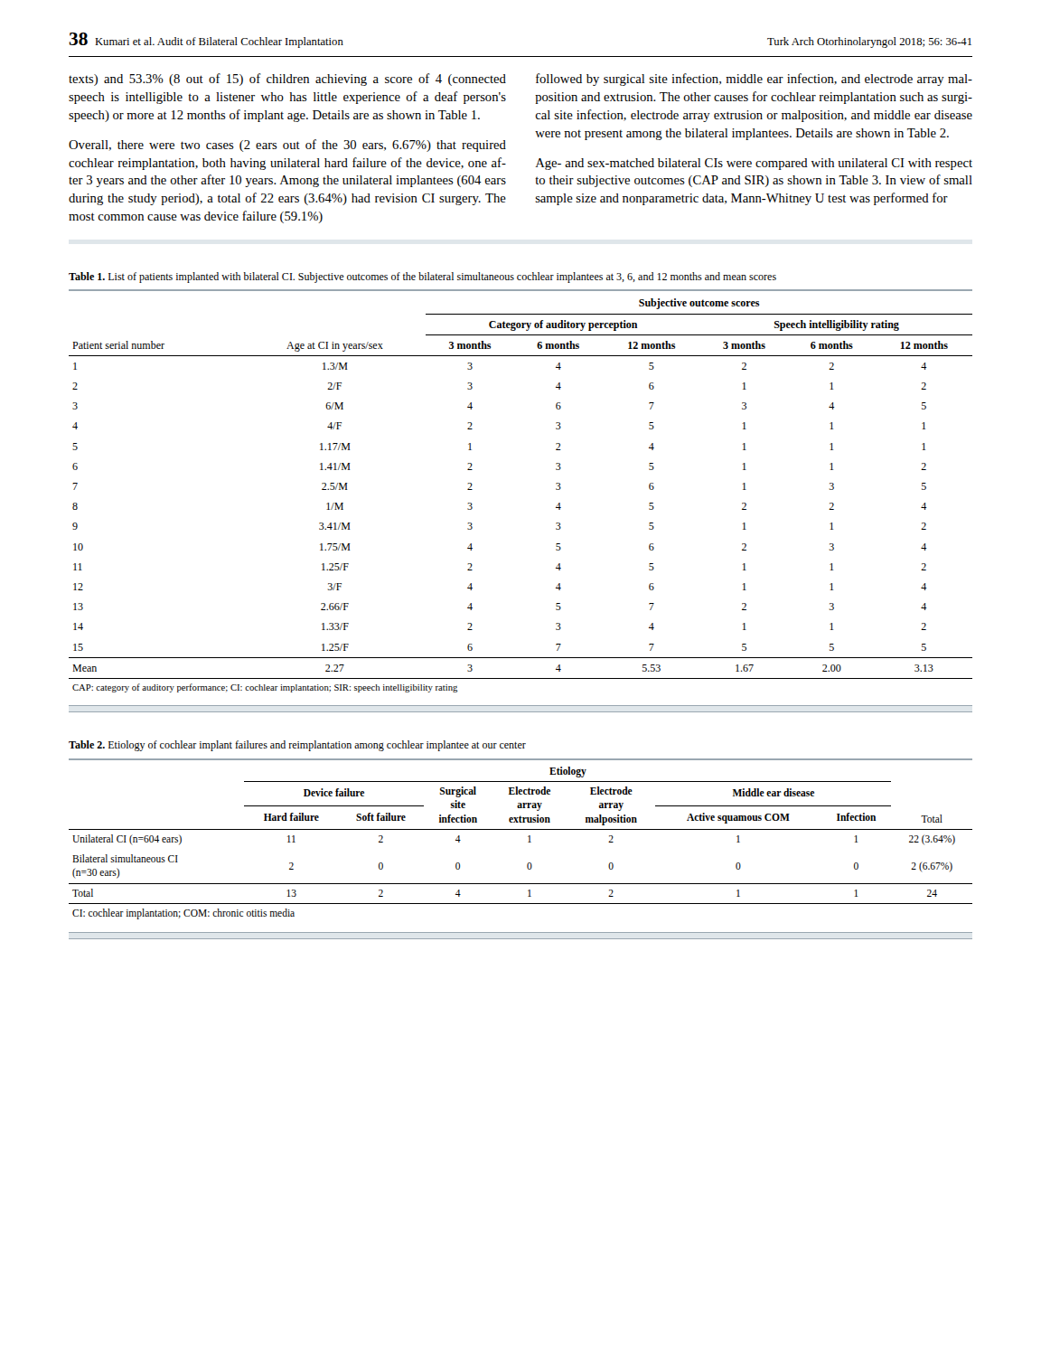38 Kumari et al. Audit of Bilateral Cochlear Implantation
Turk Arch Otorhinolaryngol 2018; 56: 36-41
texts) and 53.3% (8 out of 15) of children achieving a score of 4 (connected speech is intelligible to a listener who has little experience of a deaf person's speech) or more at 12 months of implant age. Details are as shown in Table 1.
Overall, there were two cases (2 ears out of the 30 ears, 6.67%) that required cochlear reimplantation, both having unilateral hard failure of the device, one after 3 years and the other after 10 years. Among the unilateral implantees (604 ears during the study period), a total of 22 ears (3.64%) had revision CI surgery. The most common cause was device failure (59.1%)
followed by surgical site infection, middle ear infection, and electrode array malposition and extrusion. The other causes for cochlear reimplantation such as surgical site infection, electrode array extrusion or malposition, and middle ear disease were not present among the bilateral implantees. Details are shown in Table 2.
Age- and sex-matched bilateral CIs were compared with unilateral CI with respect to their subjective outcomes (CAP and SIR) as shown in Table 3. In view of small sample size and nonparametric data, Mann-Whitney U test was performed for
Table 1. List of patients implanted with bilateral CI. Subjective outcomes of the bilateral simultaneous cochlear implantees at 3, 6, and 12 months and mean scores
| Patient serial number | Age at CI in years/sex | Subjective outcome scores |
| Category of auditory perception | Speech intelligibility rating |
| 3 months | 6 months | 12 months | 3 months | 6 months | 12 months |
| 1 | 1.3/M | 3 | 4 | 5 | 2 | 2 | 4 |
| 2 | 2/F | 3 | 4 | 6 | 1 | 1 | 2 |
| 3 | 6/M | 4 | 6 | 7 | 3 | 4 | 5 |
| 4 | 4/F | 2 | 3 | 5 | 1 | 1 | 1 |
| 5 | 1.17/M | 1 | 2 | 4 | 1 | 1 | 1 |
| 6 | 1.41/M | 2 | 3 | 5 | 1 | 1 | 2 |
| 7 | 2.5/M | 2 | 3 | 6 | 1 | 3 | 5 |
| 8 | 1/M | 3 | 4 | 5 | 2 | 2 | 4 |
| 9 | 3.41/M | 3 | 3 | 5 | 1 | 1 | 2 |
| 10 | 1.75/M | 4 | 5 | 6 | 2 | 3 | 4 |
| 11 | 1.25/F | 2 | 4 | 5 | 1 | 1 | 2 |
| 12 | 3/F | 4 | 4 | 6 | 1 | 1 | 4 |
| 13 | 2.66/F | 4 | 5 | 7 | 2 | 3 | 4 |
| 14 | 1.33/F | 2 | 3 | 4 | 1 | 1 | 2 |
| 15 | 1.25/F | 6 | 7 | 7 | 5 | 5 | 5 |
| Mean | 2.27 | 3 | 4 | 5.53 | 1.67 | 2.00 | 3.13 |
| CAP: category of auditory performance; CI: cochlear implantation; SIR: speech intelligibility rating |
Table 2. Etiology of cochlear implant failures and reimplantation among cochlear implantee at our center
| | Etiology | Total |
| Device failure | Surgical site infection | Electrode array extrusion | Electrode array malposition | Middle ear disease |
| Hard failure | Soft failure | Active squamous COM | Infection |
| Unilateral CI (n=604 ears) | 11 | 2 | 4 | 1 | 2 | 1 | 1 | 22 (3.64%) |
| Bilateral simultaneous CI (n=30 ears) | 2 | 0 | 0 | 0 | 0 | 0 | 0 | 2 (6.67%) |
| Total | 13 | 2 | 4 | 1 | 2 | 1 | 1 | 24 |
| CI: cochlear implantation; COM: chronic otitis media |